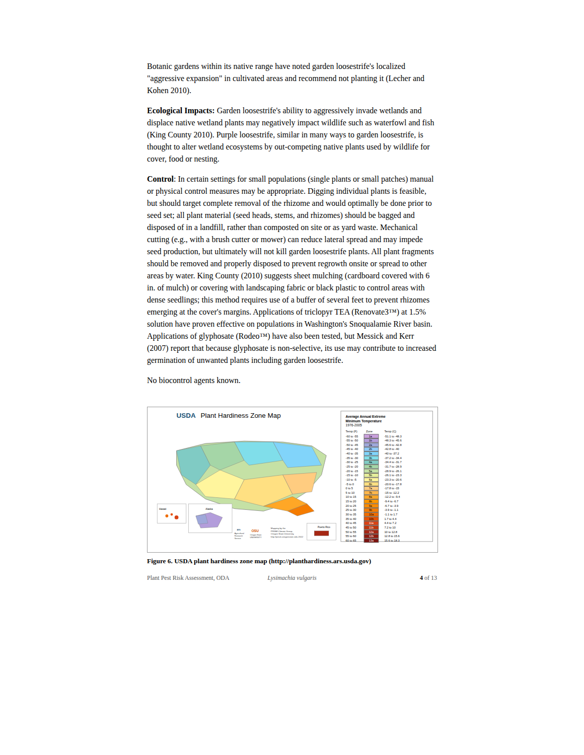Botanic gardens within its native range have noted garden loosestrife's localized "aggressive expansion" in cultivated areas and recommend not planting it (Lecher and Kohen 2010).
Ecological Impacts: Garden loosestrife's ability to aggressively invade wetlands and displace native wetland plants may negatively impact wildlife such as waterfowl and fish (King County 2010). Purple loosestrife, similar in many ways to garden loosestrife, is thought to alter wetland ecosystems by out-competing native plants used by wildlife for cover, food or nesting.
Control: In certain settings for small populations (single plants or small patches) manual or physical control measures may be appropriate. Digging individual plants is feasible, but should target complete removal of the rhizome and would optimally be done prior to seed set; all plant material (seed heads, stems, and rhizomes) should be bagged and disposed of in a landfill, rather than composted on site or as yard waste. Mechanical cutting (e.g., with a brush cutter or mower) can reduce lateral spread and may impede seed production, but ultimately will not kill garden loosestrife plants. All plant fragments should be removed and properly disposed to prevent regrowth onsite or spread to other areas by water. King County (2010) suggests sheet mulching (cardboard covered with 6 in. of mulch) or covering with landscaping fabric or black plastic to control areas with dense seedlings; this method requires use of a buffer of several feet to prevent rhizomes emerging at the cover's margins. Applications of triclopyr TEA (Renovate3™) at 1.5% solution have proven effective on populations in Washington's Snoqualamie River basin. Applications of glyphosate (Rodeo™) have also been tested, but Messick and Kerr (2007) report that because glyphosate is non-selective, its use may contribute to increased germination of unwanted plants including garden loosestrife.
No biocontrol agents known.
USDA Plant Hardiness Zone Map Average Annual Extreme Minimum Temperature 1976-2005 Temp (F) Zone Temp (C) -60 to -551a-51.1 to -48.3 -55 to -501b-48.3 to -45.6 -50 to -452a-45.6 to -42.8 -45 to -402b-42.8 to -40 -40 to -353a-40 to -37.2 -35 to -303b-37.2 to -34.4 -30 to -254a-34.4 to -31.7 -25 to -204b-31.7 to -28.9 -20 to -155a-28.9 to -26.1 -15 to -105b-26.1 to -23.3 -10 to -56a-23.3 to -20.6 -5 to 06b-20.6 to -17.8 0 to 57a-17.8 to -15 5 to 107b-15 to -12.2 10 to 158a-12.2 to -9.4 15 to 208b-9.4 to -6.7 20 to 259a-6.7 to -3.9 25 to 309b-3.9 to -1.1 30 to 3510a-1.1 to 1.7 35 to 4010b1.7 to 4.4 40 to 4511a4.4 to 7.2 45 to 5011b7.2 to 10 50 to 5512a10 to 12.8 55 to 6012b12.8 to 15.6 60 to 6513a15.6 to 18.3 Hawaii Alaska Puerto Rico ars Agricultural Research Service OSU Oregon State UNIVERSITY Mapping by the PRISM Climate Group, Oregon State University, http://prism.oregonstate.edu 2012
Figure 6. USDA plant hardiness zone map (http://planthardiness.ars.usda.gov)
Plant Pest Risk Assessment, ODA
Lysimachia vulgaris
4 of 13